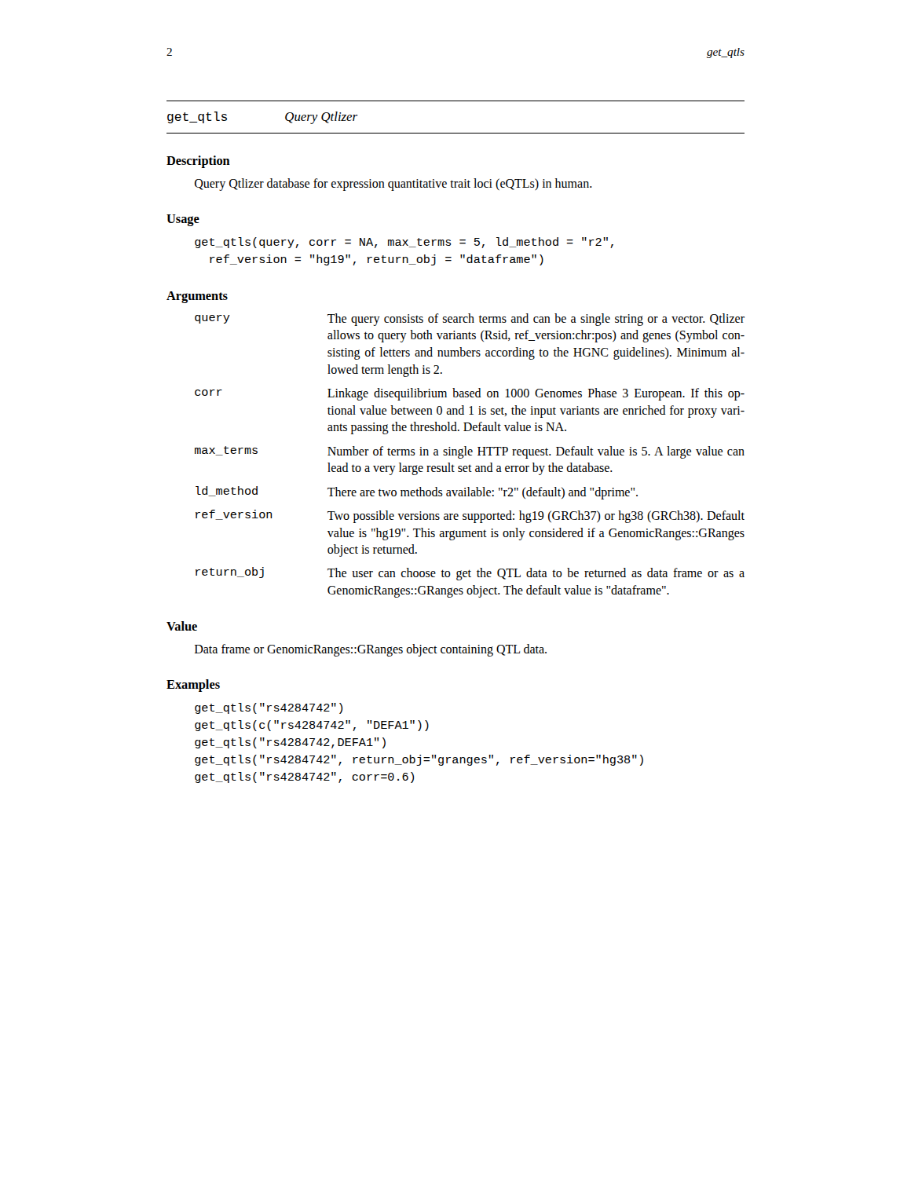2 get_qtls
get_qtls Query Qtlizer
Description
Query Qtlizer database for expression quantitative trait loci (eQTLs) in human.
Usage
get_qtls(query, corr = NA, max_terms = 5, ld_method = "r2",
  ref_version = "hg19", return_obj = "dataframe")
Arguments
query
The query consists of search terms and can be a single string or a vector. Qtlizer allows to query both variants (Rsid, ref_version:chr:pos) and genes (Symbol consisting of letters and numbers according to the HGNC guidelines). Minimum allowed term length is 2.
corr
Linkage disequilibrium based on 1000 Genomes Phase 3 European. If this optional value between 0 and 1 is set, the input variants are enriched for proxy variants passing the threshold. Default value is NA.
max_terms
Number of terms in a single HTTP request. Default value is 5. A large value can lead to a very large result set and a error by the database.
ld_method
There are two methods available: "r2" (default) and "dprime".
ref_version
Two possible versions are supported: hg19 (GRCh37) or hg38 (GRCh38). Default value is "hg19". This argument is only considered if a GenomicRanges::GRanges object is returned.
return_obj
The user can choose to get the QTL data to be returned as data frame or as a GenomicRanges::GRanges object. The default value is "dataframe".
Value
Data frame or GenomicRanges::GRanges object containing QTL data.
Examples
get_qtls("rs4284742")
get_qtls(c("rs4284742", "DEFA1"))
get_qtls("rs4284742,DEFA1")
get_qtls("rs4284742", return_obj="granges", ref_version="hg38")
get_qtls("rs4284742", corr=0.6)